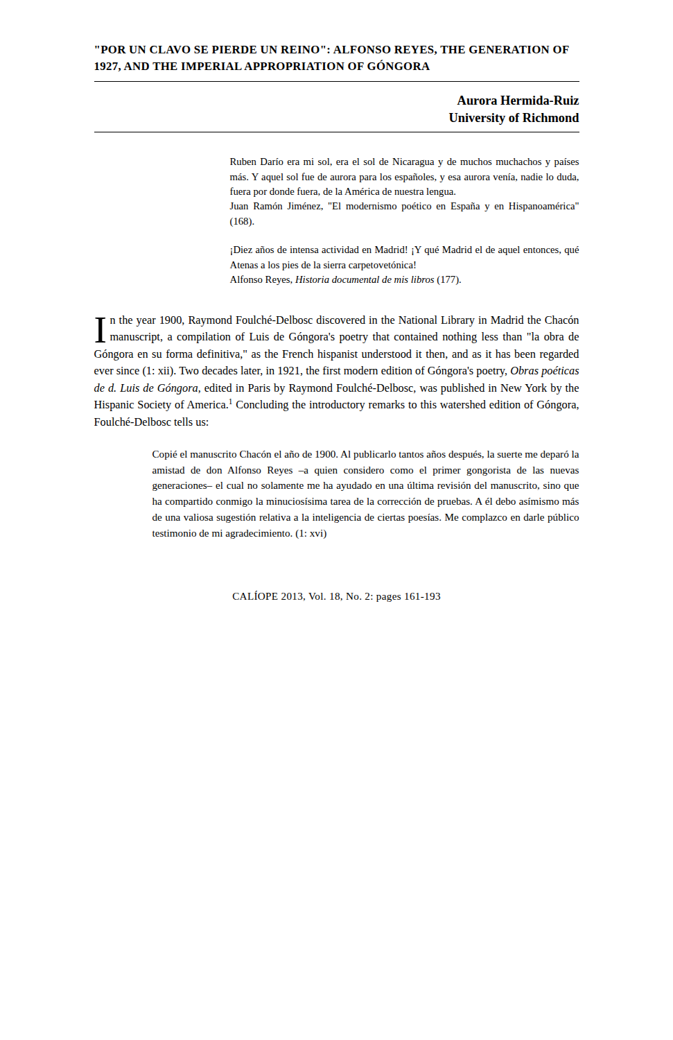"Por un clavo se pierde un reino": Alfonso Reyes, the Generation of 1927, and the Imperial Appropriation of Góngora
Aurora Hermida-Ruiz
University of Richmond
Ruben Darío era mi sol, era el sol de Nicaragua y de muchos muchachos y países más. Y aquel sol fue de aurora para los españoles, y esa aurora venía, nadie lo duda, fuera por donde fuera, de la América de nuestra lengua.
Juan Ramón Jiménez, "El modernismo poético en España y en Hispanoamérica" (168).
¡Diez años de intensa actividad en Madrid! ¡Y qué Madrid el de aquel entonces, qué Atenas a los pies de la sierra carpetovetónica!
Alfonso Reyes, Historia documental de mis libros (177).
In the year 1900, Raymond Foulché-Delbosc discovered in the National Library in Madrid the Chacón manuscript, a compilation of Luis de Góngora's poetry that contained nothing less than "la obra de Góngora en su forma definitiva," as the French hispanist understood it then, and as it has been regarded ever since (1: xii). Two decades later, in 1921, the first modern edition of Góngora's poetry, Obras poéticas de d. Luis de Góngora, edited in Paris by Raymond Foulché-Delbosc, was published in New York by the Hispanic Society of America.1 Concluding the introductory remarks to this watershed edition of Góngora, Foulché-Delbosc tells us:
Copié el manuscrito Chacón el año de 1900. Al publicarlo tantos años después, la suerte me deparó la amistad de don Alfonso Reyes –a quien considero como el primer gongorista de las nuevas generaciones– el cual no solamente me ha ayudado en una última revisión del manuscrito, sino que ha compartido conmigo la minuciosísima tarea de la corrección de pruebas. A él debo asímismo más de una valiosa sugestión relativa a la inteligencia de ciertas poesías. Me complazco en darle público testimonio de mi agradecimiento. (1: xvi)
CALÍOPE 2013, Vol. 18, No. 2: pages 161-193